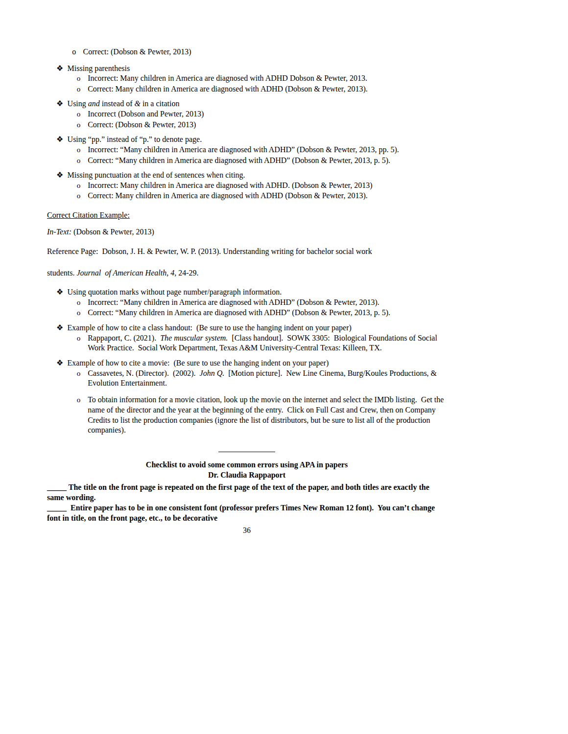Correct: (Dobson & Pewter, 2013)
Missing parenthesis
Incorrect: Many children in America are diagnosed with ADHD Dobson & Pewter, 2013.
Correct: Many children in America are diagnosed with ADHD (Dobson & Pewter, 2013).
Using and instead of & in a citation
Incorrect (Dobson and Pewter, 2013)
Correct: (Dobson & Pewter, 2013)
Using “pp.” instead of “p.” to denote page.
Incorrect: “Many children in America are diagnosed with ADHD” (Dobson & Pewter, 2013, pp. 5).
Correct: “Many children in America are diagnosed with ADHD” (Dobson & Pewter, 2013, p. 5).
Missing punctuation at the end of sentences when citing.
Incorrect: Many children in America are diagnosed with ADHD. (Dobson & Pewter, 2013)
Correct: Many children in America are diagnosed with ADHD (Dobson & Pewter, 2013).
Correct Citation Example:
In-Text: (Dobson & Pewter, 2013)
Reference Page: Dobson, J. H. & Pewter, W. P. (2013). Understanding writing for bachelor social work
students. Journal of American Health, 4, 24-29.
Using quotation marks without page number/paragraph information.
Incorrect: “Many children in America are diagnosed with ADHD” (Dobson & Pewter, 2013).
Correct: “Many children in America are diagnosed with ADHD” (Dobson & Pewter, 2013, p. 5).
Example of how to cite a class handout: (Be sure to use the hanging indent on your paper)
Rappaport, C. (2021). The muscular system. [Class handout]. SOWK 3305: Biological Foundations of Social Work Practice. Social Work Department, Texas A&M University-Central Texas: Killeen, TX.
Example of how to cite a movie: (Be sure to use the hanging indent on your paper)
Cassavetes, N. (Director). (2002). John Q. [Motion picture]. New Line Cinema, Burg/Koules Productions, & Evolution Entertainment.
To obtain information for a movie citation, look up the movie on the internet and select the IMDb listing. Get the name of the director and the year at the beginning of the entry. Click on Full Cast and Crew, then on Company Credits to list the production companies (ignore the list of distributors, but be sure to list all of the production companies).
Checklist to avoid some common errors using APA in papers
Dr. Claudia Rappaport
_____ The title on the front page is repeated on the first page of the text of the paper, and both titles are exactly the same wording.
_____ Entire paper has to be in one consistent font (professor prefers Times New Roman 12 font). You can’t change font in title, on the front page, etc., to be decorative
36